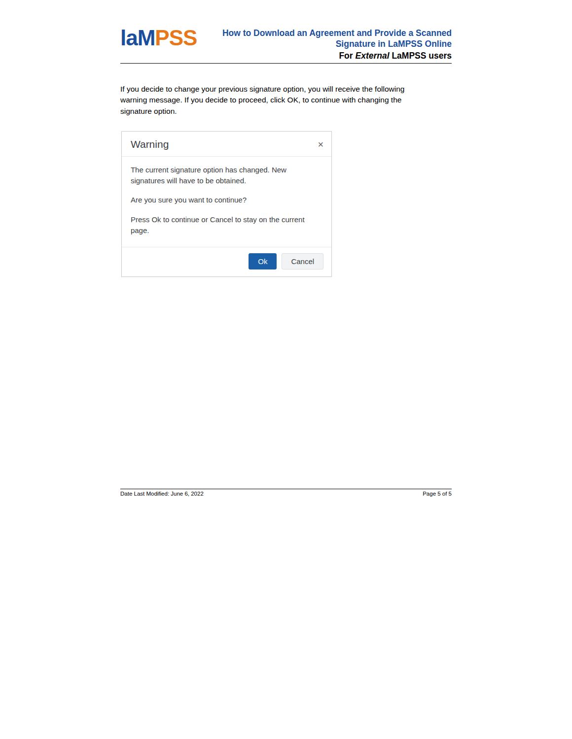la MPSS
How to Download an Agreement and Provide a Scanned
Signature in LaMPSS Online
For External LaMPSS users
If you decide to change your previous signature option, you will receive the following warning message. If you decide to proceed, click OK, to continue with changing the signature option.
Warning ×
The current signature option has changed. New signatures will have to be obtained.
Are you sure you want to continue?
Press Ok to continue or Cancel to stay on the current page.
Ok Cancel
Date Last Modified: June 6, 2022 Page 5 of 5